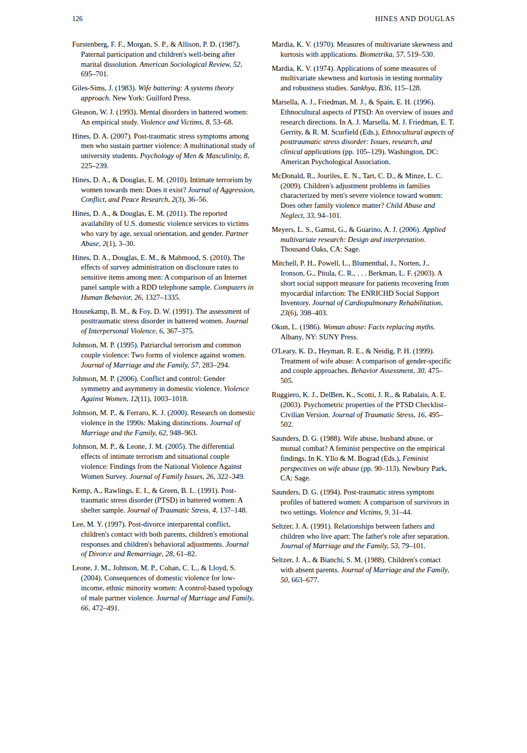126 Hines and Douglas
Furstenberg, F. F., Morgan, S. P., & Allison, P. D. (1987). Paternal participation and children's well-being after marital dissolution. American Sociological Review, 52, 695–701.
Giles-Sims, J. (1983). Wife battering: A systems theory approach. New York: Guilford Press.
Gleason, W. J. (1993). Mental disorders in battered women: An empirical study. Violence and Victims, 8, 53–68.
Hines, D. A. (2007). Post-traumatic stress symptoms among men who sustain partner violence: A multinational study of university students. Psychology of Men & Masculinity, 8, 225–239.
Hines, D. A., & Douglas, E. M. (2010). Intimate terrorism by women towards men: Does it exist? Journal of Aggression, Conflict, and Peace Research, 2(3), 36–56.
Hines, D. A., & Douglas, E. M. (2011). The reported availability of U.S. domestic violence services to victims who vary by age, sexual orientation, and gender. Partner Abuse, 2(1), 3–30.
Hines, D. A., Douglas, E. M., & Mahmood, S. (2010). The effects of survey administration on disclosure rates to sensitive items among men: A comparison of an Internet panel sample with a RDD telephone sample. Computers in Human Behavior, 26, 1327–1335.
Housekamp, B. M., & Foy, D. W. (1991). The assessment of posttraumatic stress disorder in battered women. Journal of Interpersonal Violence, 6, 367–375.
Johnson, M. P. (1995). Patriarchal terrorism and common couple violence: Two forms of violence against women. Journal of Marriage and the Family, 57, 283–294.
Johnson, M. P. (2006). Conflict and control: Gender symmetry and asymmetry in domestic violence. Violence Against Women, 12(11), 1003–1018.
Johnson, M. P., & Ferraro, K. J. (2000). Research on domestic violence in the 1990s: Making distinctions. Journal of Marriage and the Family, 62, 948–963.
Johnson, M. P., & Leone, J. M. (2005). The differential effects of intimate terrorism and situational couple violence: Findings from the National Violence Against Women Survey. Journal of Family Issues, 26, 322–349.
Kemp, A., Rawlings, E. I., & Green, B. L. (1991). Post-traumatic stress disorder (PTSD) in battered women: A shelter sample. Journal of Traumatic Stress, 4, 137–148.
Lee, M. Y. (1997). Post-divorce interparental conflict, children's contact with both parents, children's emotional responses and children's behavioral adjustments. Journal of Divorce and Remarriage, 28, 61–82.
Leone, J. M., Johnson, M. P., Cohan, C. L., & Lloyd, S. (2004). Consequences of domestic violence for low-income, ethnic minority women: A control-based typology of male partner violence. Journal of Marriage and Family, 66, 472–491.
Mardia, K. V. (1970). Measures of multivariate skewness and kurtosis with applications. Biometrika, 57, 519–530.
Mardia, K. V. (1974). Applications of some measures of multivariate skewness and kurtosis in testing normality and robustness studies. Sankhya, B36, 115–128.
Marsella, A. J., Friedman, M. J., & Spain, E. H. (1996). Ethnocultural aspects of PTSD: An overview of issues and research directions. In A. J. Marsella, M. J. Friedman, E. T. Gerrity, & R. M. Scurfield (Eds.), Ethnocultural aspects of posttraumatic stress disorder: Issues, research, and clinical applications (pp. 105–129). Washington, DC: American Psychological Association.
McDonald, R., Jouriles, E. N., Tart, C. D., & Minze, L. C. (2009). Children's adjustment problems in families characterized by men's severe violence toward women: Does other family violence matter? Child Abuse and Neglect, 33, 94–101.
Meyers, L. S., Gamst, G., & Guarino, A. J. (2006). Applied multivariate research: Design and interpretation. Thousand Oaks, CA: Sage.
Mitchell, P. H., Powell, L., Blumenthal, J., Norten, J., Ironson, G., Pitula, C. R., . . . Berkman, L. F. (2003). A short social support measure for patients recovering from myocardial infarction: The ENRICHD Social Support Inventory. Journal of Cardiopulmonary Rehabilitation, 23(6), 398–403.
Okun, L. (1986). Woman abuse: Facts replacing myths. Albany, NY: SUNY Press.
O'Leary, K. D., Heyman, R. E., & Neidig, P. H. (1999). Treatment of wife abuse: A comparison of gender-specific and couple approaches. Behavior Assessment, 30, 475–505.
Ruggiero, K. J., DelBen, K., Scotti, J. R., & Rabalais, A. E. (2003). Psychometric properties of the PTSD Checklist–Civilian Version. Journal of Traumatic Stress, 16, 495–502.
Saunders, D. G. (1988). Wife abuse, husband abuse, or mutual combat? A feminist perspective on the empirical findings. In K. Yllo & M. Bograd (Eds.), Feminist perspectives on wife abuse (pp. 90–113). Newbury Park, CA: Sage.
Saunders, D. G. (1994). Post-traumatic stress symptom profiles of battered women: A comparison of survivors in two settings. Violence and Victims, 9, 31–44.
Seltzer, J. A. (1991). Relationships between fathers and children who live apart: The father's role after separation. Journal of Marriage and the Family, 53, 79–101.
Seltzer, J. A., & Bianchi, S. M. (1988). Children's contact with absent parents. Journal of Marriage and the Family, 50, 663–677.